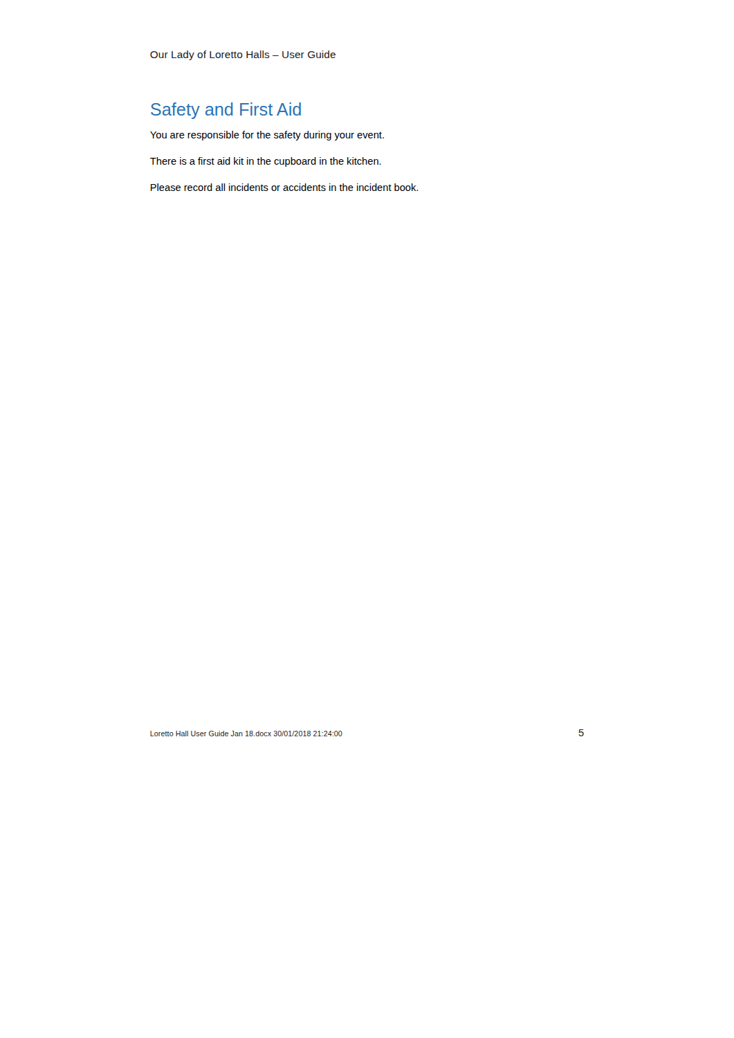Our Lady of Loretto Halls – User Guide
Safety and First Aid
You are responsible for the safety during your event.
There is a first aid kit in the cupboard in the kitchen.
Please record all incidents or accidents in the incident book.
Loretto Hall User Guide Jan 18.docx 30/01/2018 21:24:00 5